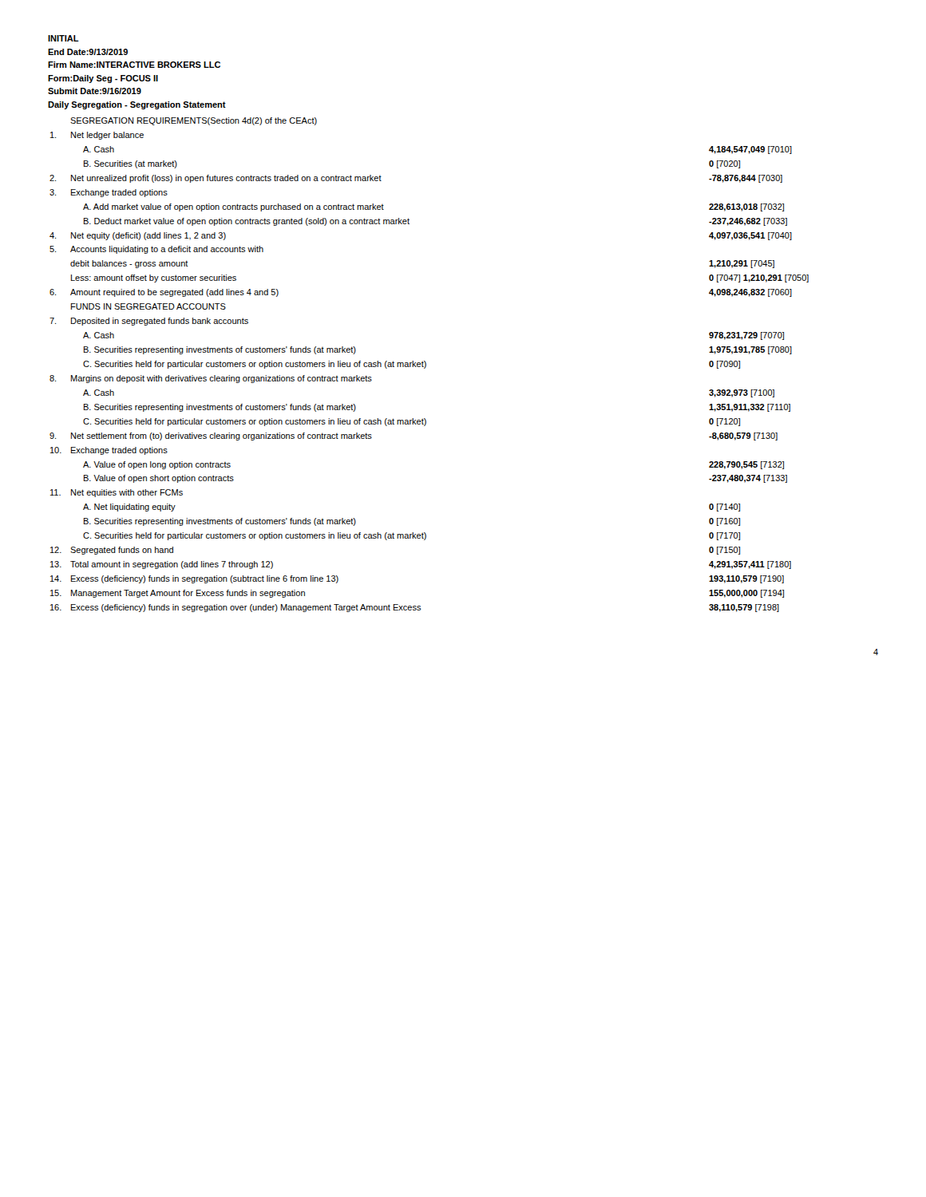INITIAL
End Date:9/13/2019
Firm Name:INTERACTIVE BROKERS LLC
Form:Daily Seg - FOCUS II
Submit Date:9/16/2019
Daily Segregation - Segregation Statement
| | SEGREGATION REQUIREMENTS(Section 4d(2) of the CEAct) | |
| 1. | Net ledger balance | |
| | A. Cash | 4,184,547,049 [7010] |
| | B. Securities (at market) | 0 [7020] |
| 2. | Net unrealized profit (loss) in open futures contracts traded on a contract market | -78,876,844 [7030] |
| 3. | Exchange traded options | |
| | A. Add market value of open option contracts purchased on a contract market | 228,613,018 [7032] |
| | B. Deduct market value of open option contracts granted (sold) on a contract market | -237,246,682 [7033] |
| 4. | Net equity (deficit) (add lines 1, 2 and 3) | 4,097,036,541 [7040] |
| 5. | Accounts liquidating to a deficit and accounts with | |
| | debit balances - gross amount | 1,210,291 [7045] |
| | Less: amount offset by customer securities | 0 [7047] 1,210,291 [7050] |
| 6. | Amount required to be segregated (add lines 4 and 5) | 4,098,246,832 [7060] |
| | FUNDS IN SEGREGATED ACCOUNTS | |
| 7. | Deposited in segregated funds bank accounts | |
| | A. Cash | 978,231,729 [7070] |
| | B. Securities representing investments of customers' funds (at market) | 1,975,191,785 [7080] |
| | C. Securities held for particular customers or option customers in lieu of cash (at market) | 0 [7090] |
| 8. | Margins on deposit with derivatives clearing organizations of contract markets | |
| | A. Cash | 3,392,973 [7100] |
| | B. Securities representing investments of customers' funds (at market) | 1,351,911,332 [7110] |
| | C. Securities held for particular customers or option customers in lieu of cash (at market) | 0 [7120] |
| 9. | Net settlement from (to) derivatives clearing organizations of contract markets | -8,680,579 [7130] |
| 10. | Exchange traded options | |
| | A. Value of open long option contracts | 228,790,545 [7132] |
| | B. Value of open short option contracts | -237,480,374 [7133] |
| 11. | Net equities with other FCMs | |
| | A. Net liquidating equity | 0 [7140] |
| | B. Securities representing investments of customers' funds (at market) | 0 [7160] |
| | C. Securities held for particular customers or option customers in lieu of cash (at market) | 0 [7170] |
| 12. | Segregated funds on hand | 0 [7150] |
| 13. | Total amount in segregation (add lines 7 through 12) | 4,291,357,411 [7180] |
| 14. | Excess (deficiency) funds in segregation (subtract line 6 from line 13) | 193,110,579 [7190] |
| 15. | Management Target Amount for Excess funds in segregation | 155,000,000 [7194] |
| 16. | Excess (deficiency) funds in segregation over (under) Management Target Amount Excess | 38,110,579 [7198] |
4